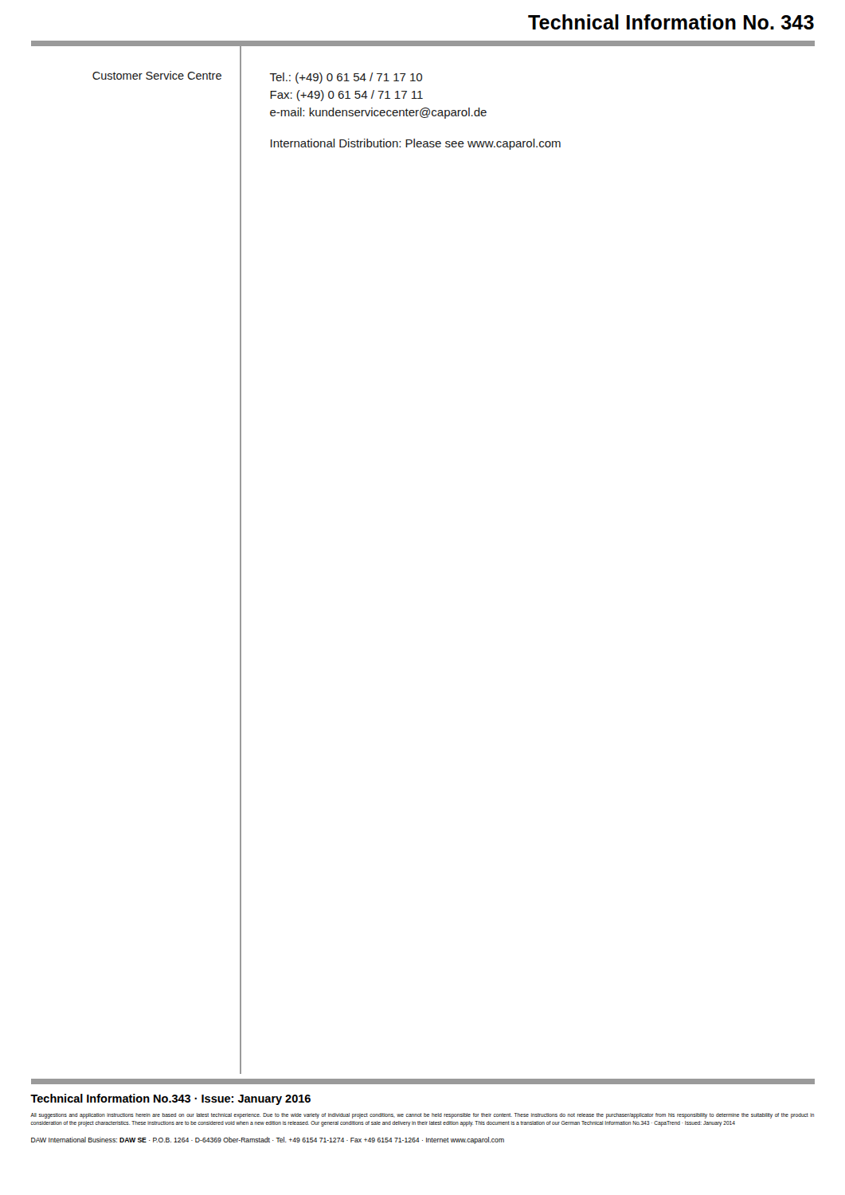Technical Information No. 343
Customer Service Centre
Tel.: (+49) 0 61 54 / 71 17 10
Fax: (+49) 0 61 54 / 71 17 11
e-mail: kundenservicecenter@caparol.de
International Distribution: Please see www.caparol.com
Technical Information No.343 · Issue: January 2016
All suggestions and application instructions herein are based on our latest technical experience. Due to the wide variety of individual project conditions, we cannot be held responsible for their content. These instructions do not release the purchaser/applicator from his responsibility to determine the suitability of the product in consideration of the project characteristics. These instructions are to be considered void when a new edition is released. Our general conditions of sale and delivery in their latest edition apply. This document is a translation of our German Technical Information No.343 · CapaTrend · Issued: January 2014
DAW International Business: DAW SE · P.O.B. 1264 · D-64369 Ober-Ramstadt · Tel. +49 6154 71-1274 · Fax +49 6154 71-1264 · Internet www.caparol.com